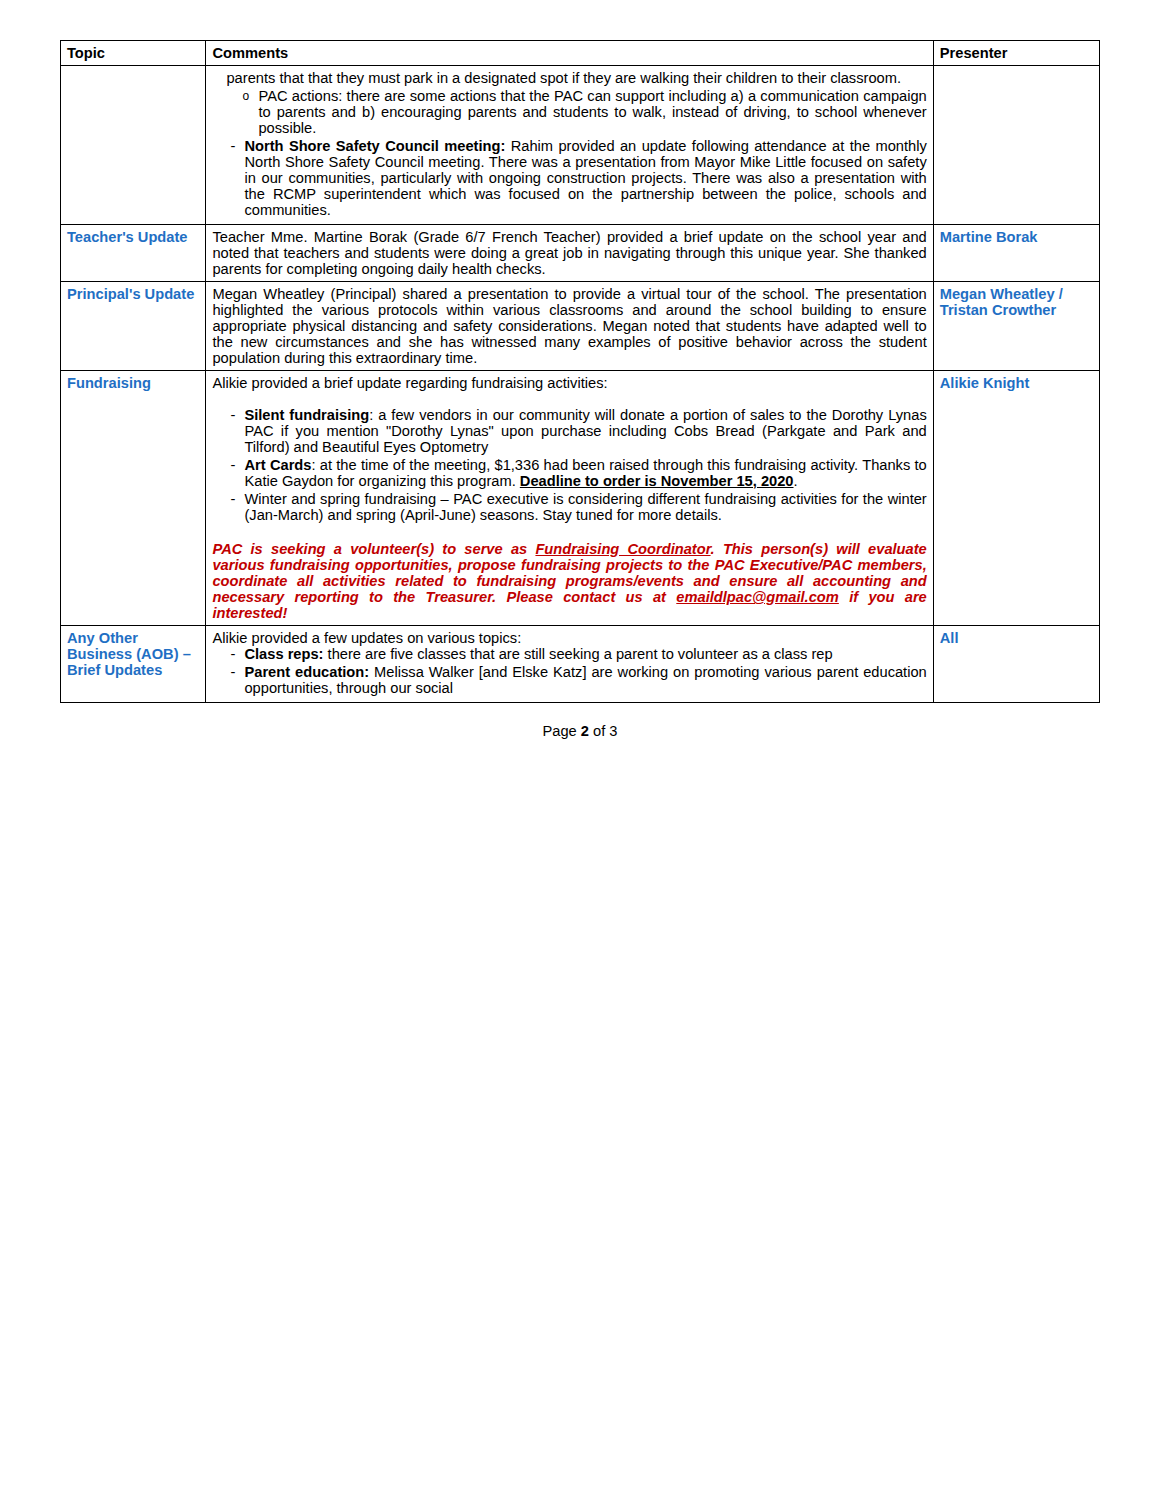| Topic | Comments | Presenter |
| --- | --- | --- |
| | parents that that they must park in a designated spot if they are walking their children to their classroom. PAC actions: there are some actions that the PAC can support including a) a communication campaign to parents and b) encouraging parents and students to walk, instead of driving, to school whenever possible. North Shore Safety Council meeting: Rahim provided an update following attendance at the monthly North Shore Safety Council meeting. There was a presentation from Mayor Mike Little focused on safety in our communities, particularly with ongoing construction projects. There was also a presentation with the RCMP superintendent which was focused on the partnership between the police, schools and communities. | |
| Teacher's Update | Teacher Mme. Martine Borak (Grade 6/7 French Teacher) provided a brief update on the school year and noted that teachers and students were doing a great job in navigating through this unique year. She thanked parents for completing ongoing daily health checks. | Martine Borak |
| Principal's Update | Megan Wheatley (Principal) shared a presentation to provide a virtual tour of the school. The presentation highlighted the various protocols within various classrooms and around the school building to ensure appropriate physical distancing and safety considerations. Megan noted that students have adapted well to the new circumstances and she has witnessed many examples of positive behavior across the student population during this extraordinary time. | Megan Wheatley / Tristan Crowther |
| Fundraising | Alikie provided a brief update regarding fundraising activities: Silent fundraising : a few vendors in our community will donate a portion of sales to the Dorothy Lynas PAC if you mention "Dorothy Lynas" upon purchase including Cobs Bread (Parkgate and Park and Tilford) and Beautiful Eyes Optometry Art Cards : at the time of the meeting, $1,336 had been raised through this fundraising activity. Thanks to Katie Gaydon for organizing this program. Deadline to order is November 15, 2020 . Winter and spring fundraising – PAC executive is considering different fundraising activities for the winter (Jan-March) and spring (April-June) seasons. Stay tuned for more details. PAC is seeking a volunteer(s) to serve as Fundraising Coordinator . This person(s) will evaluate various fundraising opportunities, propose fundraising projects to the PAC Executive/PAC members, coordinate all activities related to fundraising programs/events and ensure all accounting and necessary reporting to the Treasurer. Please contact us at emaildlpac@gmail.com if you are interested! | Alikie Knight |
| Any Other Business (AOB) – Brief Updates | Alikie provided a few updates on various topics: Class reps: there are five classes that are still seeking a parent to volunteer as a class rep Parent education: Melissa Walker [and Elske Katz] are working on promoting various parent education opportunities, through our social | All |
Page 2 of 3